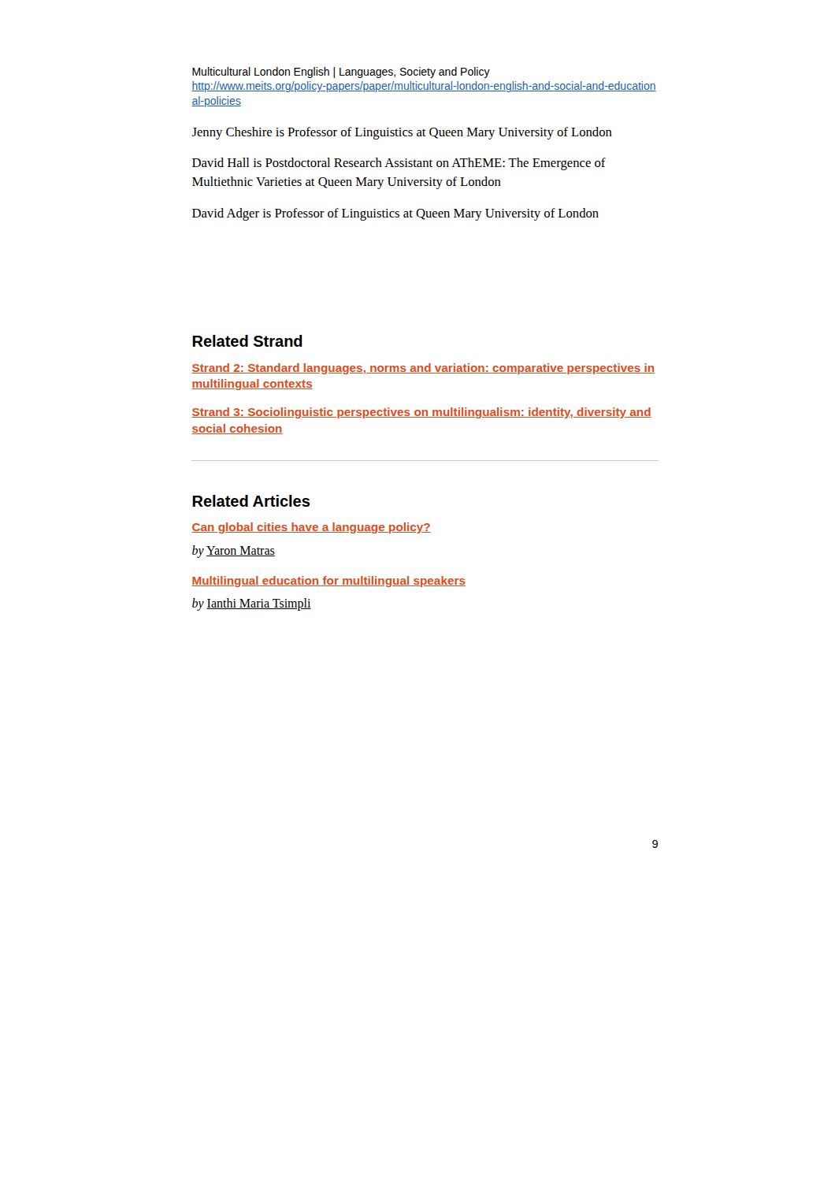Multicultural London English | Languages, Society and Policy
http://www.meits.org/policy-papers/paper/multicultural-london-english-and-social-and-educational-policies
Jenny Cheshire is Professor of Linguistics at Queen Mary University of London
David Hall is Postdoctoral Research Assistant on AThEME: The Emergence of Multiethnic Varieties at Queen Mary University of London
David Adger is Professor of Linguistics at Queen Mary University of London
Related Strand
Strand 2: Standard languages, norms and variation: comparative perspectives in multilingual contexts Strand 3: Sociolinguistic perspectives on multilingualism: identity, diversity and social cohesion
Related Articles
Can global cities have a language policy?
by Yaron Matras
Multilingual education for multilingual speakers
by Ianthi Maria Tsimpli
9